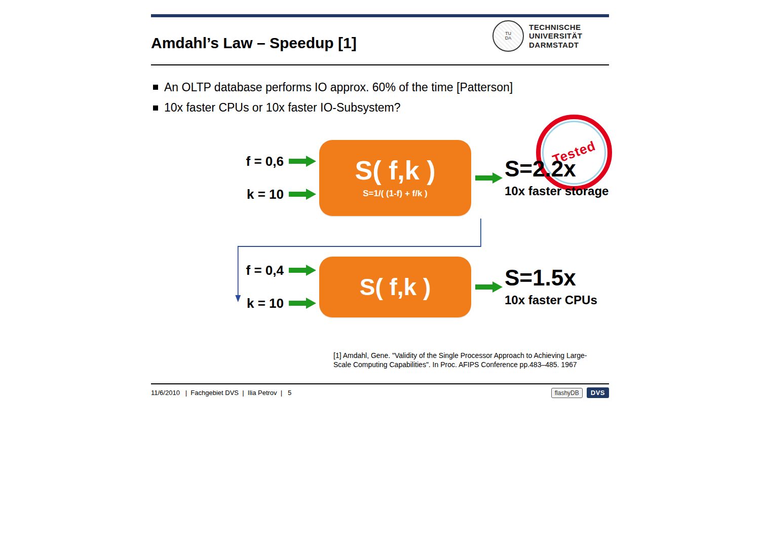TU
DA
TECHNISCHE UNIVERSITÄT DARMSTADT
Amdahl’s Law – Speedup [1]
An OLTP database performs IO approx. 60% of the time [Patterson]
10x faster CPUs or 10x faster IO-Subsystem?
Tested
f = 0,6
k = 10
S( f,k )
S=1/( (1-f) + f/k )
S=2.2x
10x faster storage
f = 0,4
k = 10
S( f,k )
S=1.5x
10x faster CPUs
[1] Amdahl, Gene. "Validity of the Single Processor Approach to Achieving Large-
Scale Computing Capabilities". In Proc. AFIPS Conference pp.483–485. 1967
11/6/2010 | Fachgebiet DVS | Ilia Petrov | 5
flashyDB DVS